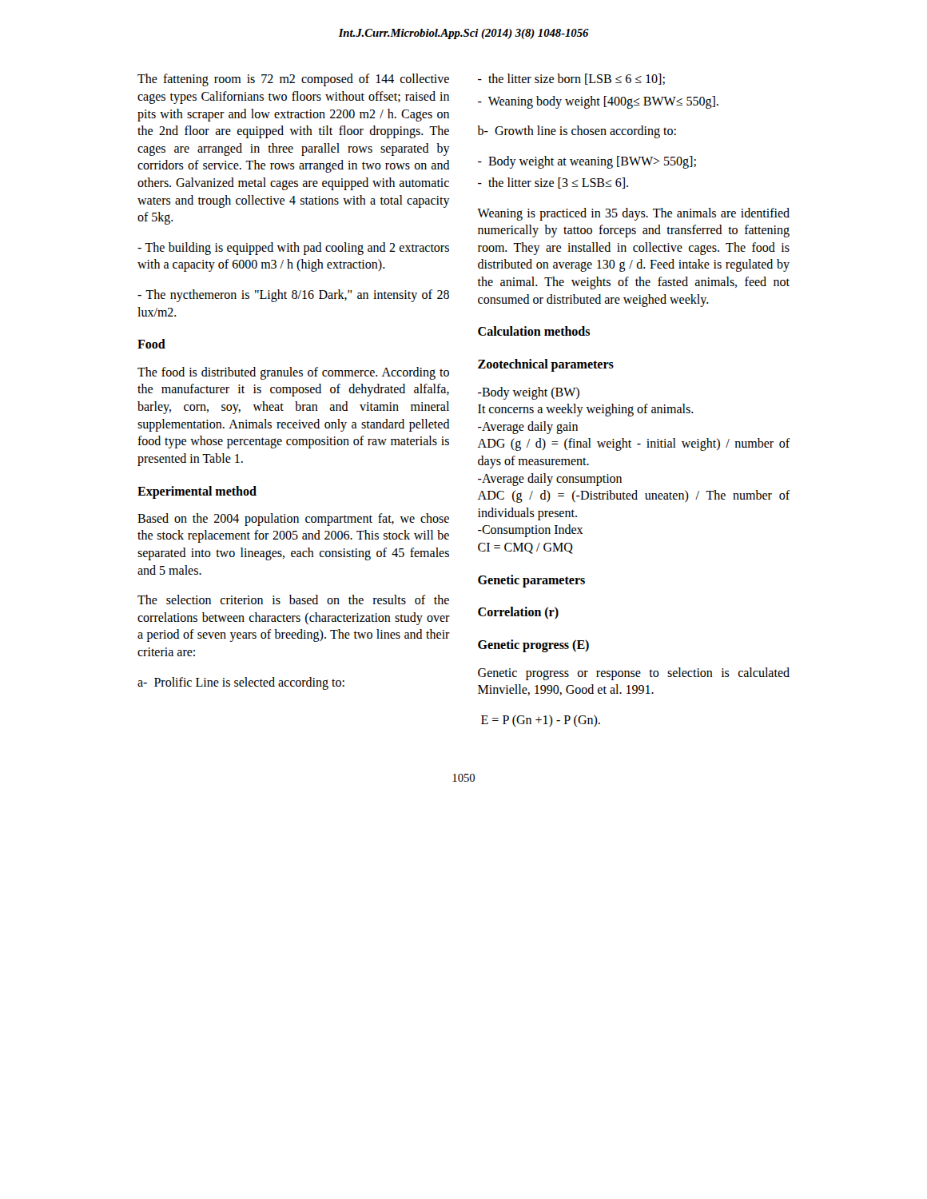Int.J.Curr.Microbiol.App.Sci (2014) 3(8) 1048-1056
The fattening room is 72 m2 composed of 144 collective cages types Californians two floors without offset; raised in pits with scraper and low extraction 2200 m2 / h. Cages on the 2nd floor are equipped with tilt floor droppings. The cages are arranged in three parallel rows separated by corridors of service. The rows arranged in two rows on and others. Galvanized metal cages are equipped with automatic waters and trough collective 4 stations with a total capacity of 5kg.
- The building is equipped with pad cooling and 2 extractors with a capacity of 6000 m3 / h (high extraction).
- The nycthemeron is "Light 8/16 Dark," an intensity of 28 lux/m2.
Food
The food is distributed granules of commerce. According to the manufacturer it is composed of dehydrated alfalfa, barley, corn, soy, wheat bran and vitamin mineral supplementation. Animals received only a standard pelleted food type whose percentage composition of raw materials is presented in Table 1.
Experimental method
Based on the 2004 population compartment fat, we chose the stock replacement for 2005 and 2006. This stock will be separated into two lineages, each consisting of 45 females and 5 males.
The selection criterion is based on the results of the correlations between characters (characterization study over a period of seven years of breeding). The two lines and their criteria are:
a- Prolific Line is selected according to:
- the litter size born [LSB ≤ 6 ≤ 10];
- Weaning body weight [400g≤ BWW≤ 550g].
b- Growth line is chosen according to:
- Body weight at weaning [BWW> 550g];
- the litter size [3 ≤ LSB≤ 6].
Weaning is practiced in 35 days. The animals are identified numerically by tattoo forceps and transferred to fattening room. They are installed in collective cages. The food is distributed on average 130 g / d. Feed intake is regulated by the animal. The weights of the fasted animals, feed not consumed or distributed are weighed weekly.
Calculation methods
Zootechnical parameters
-Body weight (BW)
It concerns a weekly weighing of animals.
-Average daily gain
ADG (g / d) = (final weight - initial weight) / number of days of measurement.
-Average daily consumption
ADC (g / d) = (-Distributed uneaten) / The number of individuals present.
-Consumption Index
CI = CMQ / GMQ
Genetic parameters
Correlation (r)
Genetic progress (E)
Genetic progress or response to selection is calculated Minvielle, 1990, Good et al. 1991.
E = P (Gn +1) - P (Gn).
1050